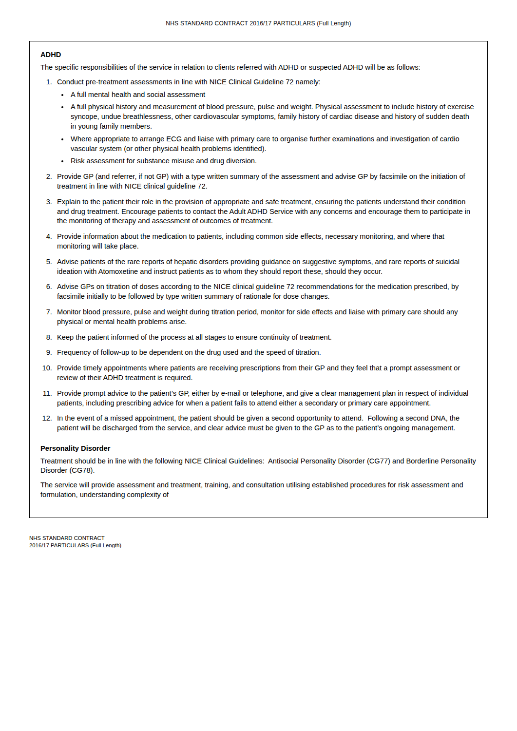NHS STANDARD CONTRACT 2016/17 PARTICULARS (Full Length)
ADHD
The specific responsibilities of the service in relation to clients referred with ADHD or suspected ADHD will be as follows:
Conduct pre-treatment assessments in line with NICE Clinical Guideline 72 namely:
A full mental health and social assessment
A full physical history and measurement of blood pressure, pulse and weight. Physical assessment to include history of exercise syncope, undue breathlessness, other cardiovascular symptoms, family history of cardiac disease and history of sudden death in young family members.
Where appropriate to arrange ECG and liaise with primary care to organise further examinations and investigation of cardio vascular system (or other physical health problems identified).
Risk assessment for substance misuse and drug diversion.
Provide GP (and referrer, if not GP) with a type written summary of the assessment and advise GP by facsimile on the initiation of treatment in line with NICE clinical guideline 72.
Explain to the patient their role in the provision of appropriate and safe treatment, ensuring the patients understand their condition and drug treatment. Encourage patients to contact the Adult ADHD Service with any concerns and encourage them to participate in the monitoring of therapy and assessment of outcomes of treatment.
Provide information about the medication to patients, including common side effects, necessary monitoring, and where that monitoring will take place.
Advise patients of the rare reports of hepatic disorders providing guidance on suggestive symptoms, and rare reports of suicidal ideation with Atomoxetine and instruct patients as to whom they should report these, should they occur.
Advise GPs on titration of doses according to the NICE clinical guideline 72 recommendations for the medication prescribed, by facsimile initially to be followed by type written summary of rationale for dose changes.
Monitor blood pressure, pulse and weight during titration period, monitor for side effects and liaise with primary care should any physical or mental health problems arise.
Keep the patient informed of the process at all stages to ensure continuity of treatment.
Frequency of follow-up to be dependent on the drug used and the speed of titration.
Provide timely appointments where patients are receiving prescriptions from their GP and they feel that a prompt assessment or review of their ADHD treatment is required.
Provide prompt advice to the patient’s GP, either by e-mail or telephone, and give a clear management plan in respect of individual patients, including prescribing advice for when a patient fails to attend either a secondary or primary care appointment.
In the event of a missed appointment, the patient should be given a second opportunity to attend. Following a second DNA, the patient will be discharged from the service, and clear advice must be given to the GP as to the patient’s ongoing management.
Personality Disorder
Treatment should be in line with the following NICE Clinical Guidelines: Antisocial Personality Disorder (CG77) and Borderline Personality Disorder (CG78).
The service will provide assessment and treatment, training, and consultation utilising established procedures for risk assessment and formulation, understanding complexity of
NHS STANDARD CONTRACT
2016/17 PARTICULARS (Full Length)